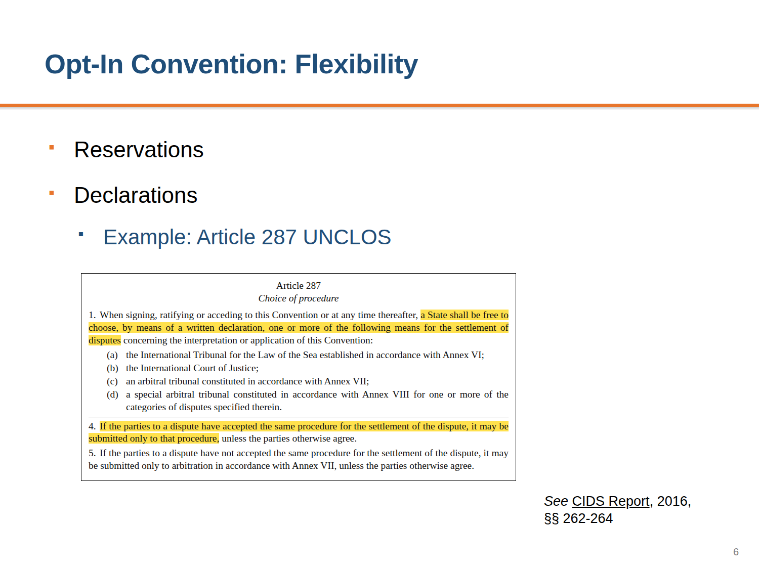Opt-In Convention: Flexibility
Reservations
Declarations
Example: Article 287 UNCLOS
Article 287
Choice of procedure
1. When signing, ratifying or acceding to this Convention or at any time thereafter, a State shall be free to choose, by means of a written declaration, one or more of the following means for the settlement of disputes concerning the interpretation or application of this Convention:
(a) the International Tribunal for the Law of the Sea established in accordance with Annex VI;
(b) the International Court of Justice;
(c) an arbitral tribunal constituted in accordance with Annex VII;
(d) a special arbitral tribunal constituted in accordance with Annex VIII for one or more of the categories of disputes specified therein.
4. If the parties to a dispute have accepted the same procedure for the settlement of the dispute, it may be submitted only to that procedure, unless the parties otherwise agree.
5. If the parties to a dispute have not accepted the same procedure for the settlement of the dispute, it may be submitted only to arbitration in accordance with Annex VII, unless the parties otherwise agree.
See CIDS Report, 2016,
§§ 262-264
6